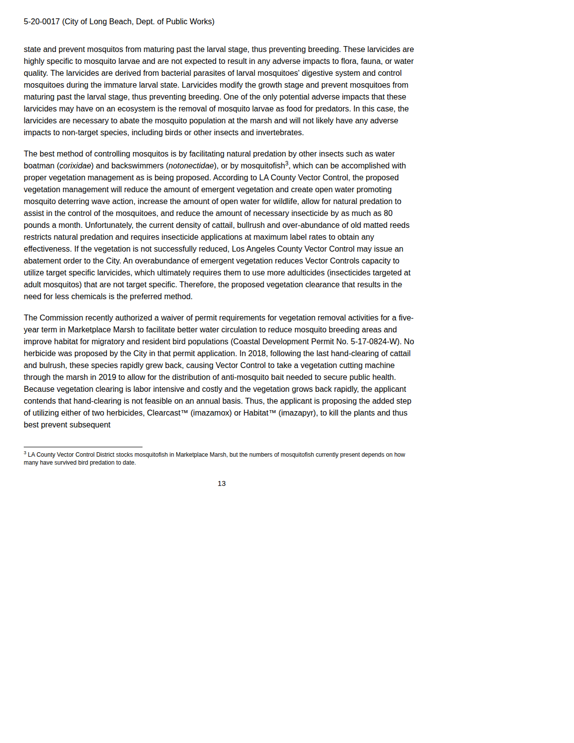5-20-0017 (City of Long Beach, Dept. of Public Works)
state and prevent mosquitos from maturing past the larval stage, thus preventing breeding. These larvicides are highly specific to mosquito larvae and are not expected to result in any adverse impacts to flora, fauna, or water quality. The larvicides are derived from bacterial parasites of larval mosquitoes' digestive system and control mosquitoes during the immature larval state. Larvicides modify the growth stage and prevent mosquitoes from maturing past the larval stage, thus preventing breeding. One of the only potential adverse impacts that these larvicides may have on an ecosystem is the removal of mosquito larvae as food for predators. In this case, the larvicides are necessary to abate the mosquito population at the marsh and will not likely have any adverse impacts to non-target species, including birds or other insects and invertebrates.
The best method of controlling mosquitos is by facilitating natural predation by other insects such as water boatman (corixidae) and backswimmers (notonectidae), or by mosquitofish3, which can be accomplished with proper vegetation management as is being proposed. According to LA County Vector Control, the proposed vegetation management will reduce the amount of emergent vegetation and create open water promoting mosquito deterring wave action, increase the amount of open water for wildlife, allow for natural predation to assist in the control of the mosquitoes, and reduce the amount of necessary insecticide by as much as 80 pounds a month. Unfortunately, the current density of cattail, bullrush and over-abundance of old matted reeds restricts natural predation and requires insecticide applications at maximum label rates to obtain any effectiveness. If the vegetation is not successfully reduced, Los Angeles County Vector Control may issue an abatement order to the City. An overabundance of emergent vegetation reduces Vector Controls capacity to utilize target specific larvicides, which ultimately requires them to use more adulticides (insecticides targeted at adult mosquitos) that are not target specific. Therefore, the proposed vegetation clearance that results in the need for less chemicals is the preferred method.
The Commission recently authorized a waiver of permit requirements for vegetation removal activities for a five-year term in Marketplace Marsh to facilitate better water circulation to reduce mosquito breeding areas and improve habitat for migratory and resident bird populations (Coastal Development Permit No. 5-17-0824-W). No herbicide was proposed by the City in that permit application. In 2018, following the last hand-clearing of cattail and bulrush, these species rapidly grew back, causing Vector Control to take a vegetation cutting machine through the marsh in 2019 to allow for the distribution of anti-mosquito bait needed to secure public health. Because vegetation clearing is labor intensive and costly and the vegetation grows back rapidly, the applicant contends that hand-clearing is not feasible on an annual basis. Thus, the applicant is proposing the added step of utilizing either of two herbicides, Clearcast™ (imazamox) or Habitat™ (imazapyr), to kill the plants and thus best prevent subsequent
3 LA County Vector Control District stocks mosquitofish in Marketplace Marsh, but the numbers of mosquitofish currently present depends on how many have survived bird predation to date.
13